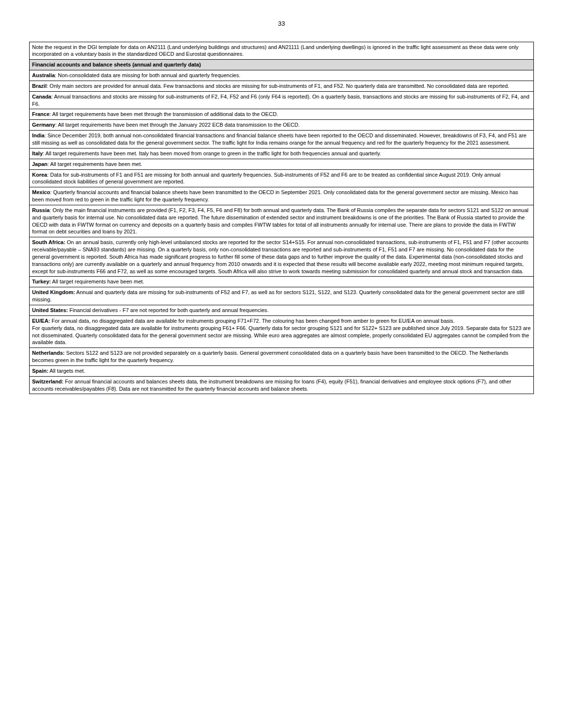33
| Note the request in the DGI template for data on AN2111 (Land underlying buildings and structures) and AN21111 (Land underlying dwellings) is ignored in the traffic light assessment as these data were only incorporated on a voluntary basis in the standardized OECD and Eurostat questionnaires. |
| Financial accounts and balance sheets (annual and quarterly data) |
| Australia : Non-consolidated data are missing for both annual and quarterly frequencies. |
| Brazil : Only main sectors are provided for annual data. Few transactions and stocks are missing for sub-instruments of F1, and F52. No quarterly data are transmitted. No consolidated data are reported. |
| Canada : Annual transactions and stocks are missing for sub-instruments of F2, F4, F52 and F6 (only F64 is reported). On a quarterly basis, transactions and stocks are missing for sub-instruments of F2, F4, and F6. |
| France : All target requirements have been met through the transmission of additional data to the OECD. |
| Germany : All target requirements have been met through the January 2022 ECB data transmission to the OECD. |
| India : Since December 2019, both annual non-consolidated financial transactions and financial balance sheets have been reported to the OECD and disseminated. However, breakdowns of F3, F4, and F51 are still missing as well as consolidated data for the general government sector. The traffic light for India remains orange for the annual frequency and red for the quarterly frequency for the 2021 assessment. |
| Italy : All target requirements have been met. Italy has been moved from orange to green in the traffic light for both frequencies annual and quarterly. |
| Japan : All target requirements have been met. |
| Korea : Data for sub-instruments of F1 and F51 are missing for both annual and quarterly frequencies. Sub-instruments of F52 and F6 are to be treated as confidential since August 2019. Only annual consolidated stock liabilities of general government are reported. |
| Mexico : Quarterly financial accounts and financial balance sheets have been transmitted to the OECD in September 2021. Only consolidated data for the general government sector are missing. Mexico has been moved from red to green in the traffic light for the quarterly frequency. |
| Russia : Only the main financial instruments are provided (F1, F2, F3, F4, F5, F6 and F8) for both annual and quarterly data. The Bank of Russia compiles the separate data for sectors S121 and S122 on annual and quarterly basis for internal use. No consolidated data are reported. The future dissemination of extended sector and instrument breakdowns is one of the priorities. The Bank of Russia started to provide the OECD with data in FWTW format on currency and deposits on a quarterly basis and compiles FWTW tables for total of all instruments annually for internal use. There are plans to provide the data in FWTW format on debt securities and loans by 2021. |
| South Africa: On an annual basis, currently only high-level unbalanced stocks are reported for the sector S14+S15. For annual non-consolidated transactions, sub-instruments of F1, F51 and F7 (other accounts receivable/payable – SNA93 standards) are missing. On a quarterly basis, only non-consolidated transactions are reported and sub-instruments of F1, F51 and F7 are missing. No consolidated data for the general government is reported. South Africa has made significant progress to further fill some of these data gaps and to further improve the quality of the data. Experimental data (non-consolidated stocks and transactions only) are currently available on a quarterly and annual frequency from 2010 onwards and it is expected that these results will become available early 2022, meeting most minimum required targets, except for sub-instruments F66 and F72, as well as some encouraged targets. South Africa will also strive to work towards meeting submission for consolidated quarterly and annual stock and transaction data. |
| Turkey: All target requirements have been met. |
| United Kingdom: Annual and quarterly data are missing for sub-instruments of F52 and F7, as well as for sectors S121, S122, and S123. Quarterly consolidated data for the general government sector are still missing. |
| United States: Financial derivatives - F7 are not reported for both quarterly and annual frequencies. |
| EU/EA: For annual data, no disaggregated data are available for instruments grouping F71+F72. The colouring has been changed from amber to green for EU/EA on annual basis. For quarterly data, no disaggregated data are available for instruments grouping F61+ F66. Quarterly data for sector grouping S121 and for S122+ S123 are published since July 2019. Separate data for S123 are not disseminated. Quarterly consolidated data for the general government sector are missing. While euro area aggregates are almost complete, properly consolidated EU aggregates cannot be compiled from the available data. |
| Netherlands: Sectors S122 and S123 are not provided separately on a quarterly basis. General government consolidated data on a quarterly basis have been transmitted to the OECD. The Netherlands becomes green in the traffic light for the quarterly frequency. |
| Spain: All targets met. |
| Switzerland: For annual financial accounts and balances sheets data, the instrument breakdowns are missing for loans (F4), equity (F51), financial derivatives and employee stock options (F7), and other accounts receivables/payables (F8). Data are not transmitted for the quarterly financial accounts and balance sheets. |